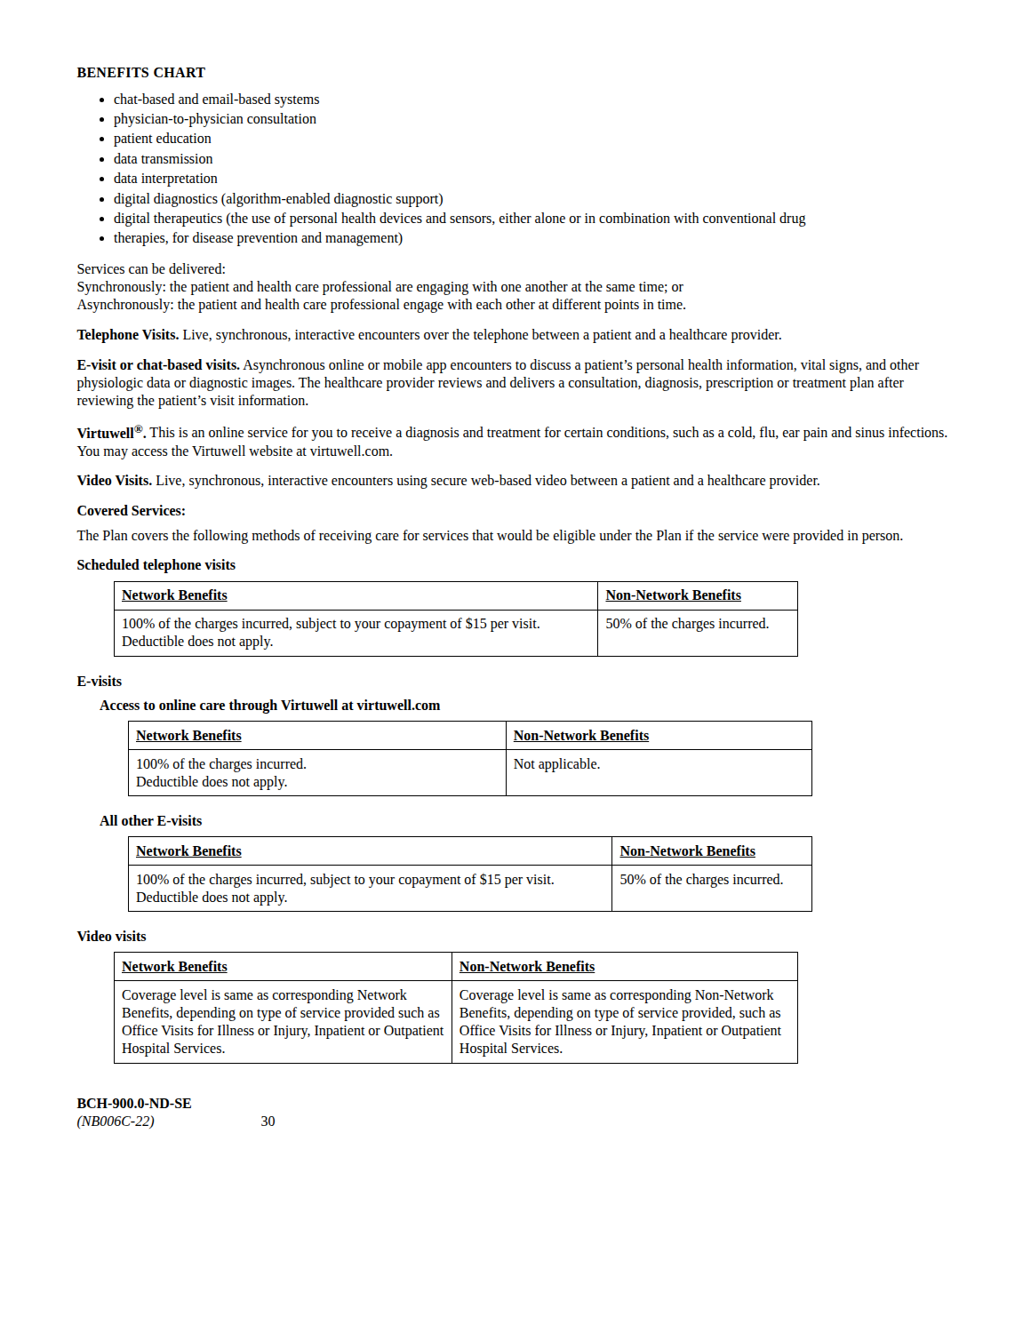BENEFITS CHART
chat-based and email-based systems
physician-to-physician consultation
patient education
data transmission
data interpretation
digital diagnostics (algorithm-enabled diagnostic support)
digital therapeutics (the use of personal health devices and sensors, either alone or in combination with conventional drug
therapies, for disease prevention and management)
Services can be delivered:
Synchronously: the patient and health care professional are engaging with one another at the same time; or
Asynchronously: the patient and health care professional engage with each other at different points in time.
Telephone Visits. Live, synchronous, interactive encounters over the telephone between a patient and a healthcare provider.
E-visit or chat-based visits. Asynchronous online or mobile app encounters to discuss a patient’s personal health information, vital signs, and other physiologic data or diagnostic images. The healthcare provider reviews and delivers a consultation, diagnosis, prescription or treatment plan after reviewing the patient’s visit information.
Virtuwell®. This is an online service for you to receive a diagnosis and treatment for certain conditions, such as a cold, flu, ear pain and sinus infections. You may access the Virtuwell website at virtuwell.com.
Video Visits. Live, synchronous, interactive encounters using secure web-based video between a patient and a healthcare provider.
Covered Services:
The Plan covers the following methods of receiving care for services that would be eligible under the Plan if the service were provided in person.
Scheduled telephone visits
| Network Benefits | Non-Network Benefits |
| --- | --- |
| 100% of the charges incurred, subject to your copayment of $15 per visit. Deductible does not apply. | 50% of the charges incurred. |
E-visits
Access to online care through Virtuwell at virtuwell.com
| Network Benefits | Non-Network Benefits |
| --- | --- |
| 100% of the charges incurred. Deductible does not apply. | Not applicable. |
All other E-visits
| Network Benefits | Non-Network Benefits |
| --- | --- |
| 100% of the charges incurred, subject to your copayment of $15 per visit. Deductible does not apply. | 50% of the charges incurred. |
Video visits
| Network Benefits | Non-Network Benefits |
| --- | --- |
| Coverage level is same as corresponding Network Benefits, depending on type of service provided such as Office Visits for Illness or Injury, Inpatient or Outpatient Hospital Services. | Coverage level is same as corresponding Non-Network Benefits, depending on type of service provided, such as Office Visits for Illness or Injury, Inpatient or Outpatient Hospital Services. |
BCH-900.0-ND-SE
(NB006C-22) 30